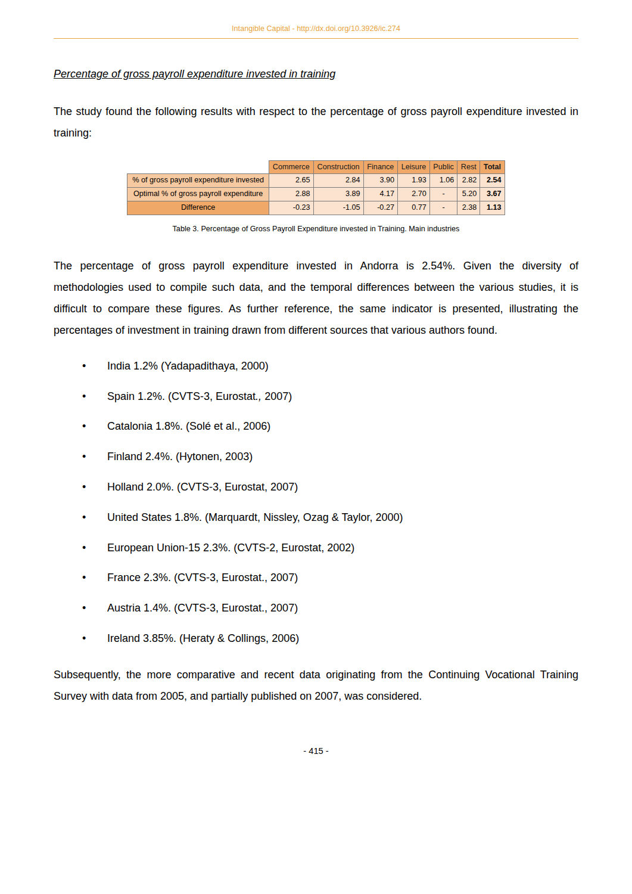Intangible Capital - http://dx.doi.org/10.3926/ic.274
Percentage of gross payroll expenditure invested in training
The study found the following results with respect to the percentage of gross payroll expenditure invested in training:
| | Commerce | Construction | Finance | Leisure | Public | Rest | Total |
| --- | --- | --- | --- | --- | --- | --- | --- |
| % of gross payroll expenditure invested | 2.65 | 2.84 | 3.90 | 1.93 | 1.06 | 2.82 | 2.54 |
| Optimal % of gross payroll expenditure | 2.88 | 3.89 | 4.17 | 2.70 | - | 5.20 | 3.67 |
| Difference | -0.23 | -1.05 | -0.27 | 0.77 | - | 2.38 | 1.13 |
Table 3. Percentage of Gross Payroll Expenditure invested in Training. Main industries
The percentage of gross payroll expenditure invested in Andorra is 2.54%. Given the diversity of methodologies used to compile such data, and the temporal differences between the various studies, it is difficult to compare these figures. As further reference, the same indicator is presented, illustrating the percentages of investment in training drawn from different sources that various authors found.
India 1.2% (Yadapadithaya, 2000)
Spain 1.2%. (CVTS-3, Eurostat., 2007)
Catalonia 1.8%. (Solé et al., 2006)
Finland 2.4%. (Hytonen, 2003)
Holland 2.0%. (CVTS-3, Eurostat, 2007)
United States 1.8%. (Marquardt, Nissley, Ozag & Taylor, 2000)
European Union-15 2.3%. (CVTS-2, Eurostat, 2002)
France 2.3%. (CVTS-3, Eurostat., 2007)
Austria 1.4%. (CVTS-3, Eurostat., 2007)
Ireland 3.85%. (Heraty & Collings, 2006)
Subsequently, the more comparative and recent data originating from the Continuing Vocational Training Survey with data from 2005, and partially published on 2007, was considered.
- 415 -